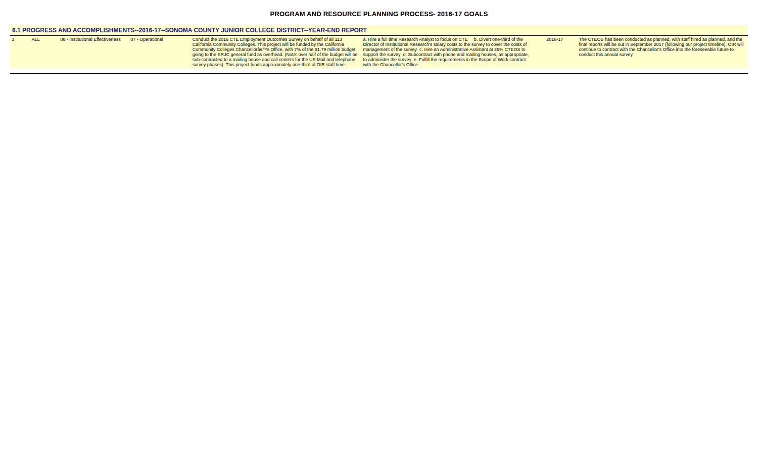PROGRAM AND RESOURCE PLANNING PROCESS- 2016-17 GOALS
6.1 PROGRESS AND ACCOMPLISHMENTS--2016-17--SONOMA COUNTY JUNIOR COLLEGE DISTRICT--YEAR-END REPORT
| 3 | ALL | 08 - Institutional Effectiveness | 07 - Operational | Conduct the 2016 CTE Employment Outcomes Survey on behalf of all 113 California Community Colleges. This project will be funded by the California Community Colleges Chancellorâ€™s Office, with 7% of the $1.79 million budget going to the SRJC general fund as overhead. (Note: over half of the budget will be sub-contracted to a mailing house and call centers for the US Mail and telephone survey phases). This project funds approximately one-third of OIR staff time. | a. Hire a full time Research Analyst to focus on CTE b. Divert one-third of the Director of Institutional Research's salary costs to the survey to cover the costs of management of the survey c. Hire an Administrative Assistant at 25% CTEOS to support the survey d. Subcontract with phone and mailing houses, as appropriate, to administer the survey e. Fulfill the requirements in the Scope of Work contract with the Chancellor's Office | 2016-17 | The CTEOS has been conducted as planned, with staff hired as planned, and the final reports will be out in September 2017 (following our project timeline). OIR will continue to contract with the Chancellor's Office into the foreseeable future to conduct this annual survey. |